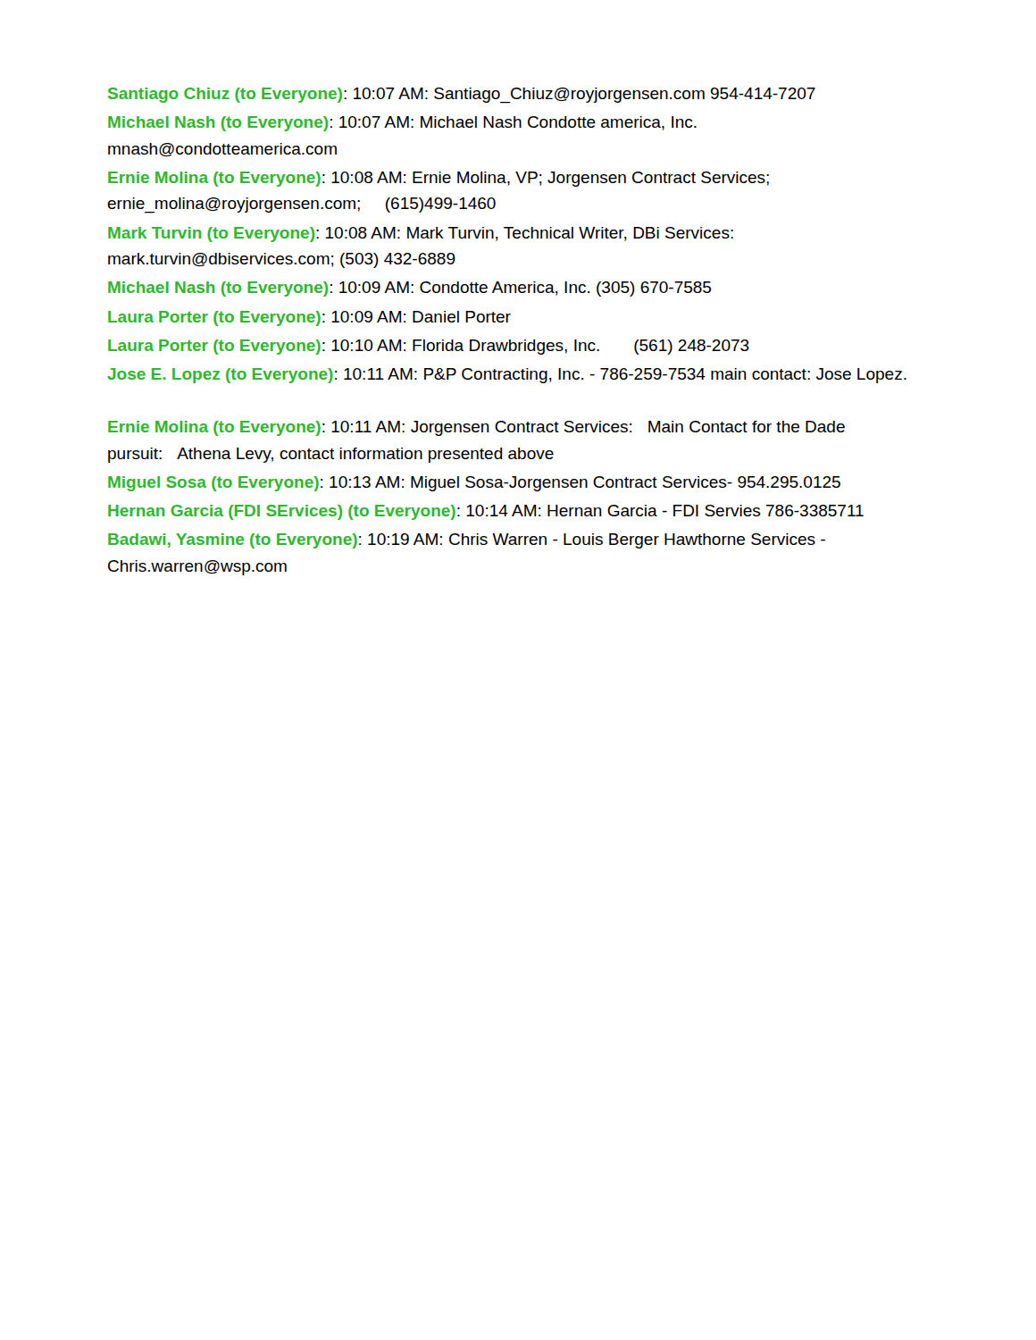Santiago Chiuz (to Everyone): 10:07 AM: Santiago_Chiuz@royjorgensen.com 954-414-7207
Michael Nash (to Everyone): 10:07 AM: Michael Nash Condotte america, Inc. mnash@condotteamerica.com
Ernie Molina (to Everyone): 10:08 AM: Ernie Molina, VP; Jorgensen Contract Services; ernie_molina@royjorgensen.com; (615)499-1460
Mark Turvin (to Everyone): 10:08 AM: Mark Turvin, Technical Writer, DBi Services: mark.turvin@dbiservices.com; (503) 432-6889
Michael Nash (to Everyone): 10:09 AM: Condotte America, Inc. (305) 670-7585
Laura Porter (to Everyone): 10:09 AM: Daniel Porter
Laura Porter (to Everyone): 10:10 AM: Florida Drawbridges, Inc. (561) 248-2073
Jose E. Lopez (to Everyone): 10:11 AM: P&P Contracting, Inc. - 786-259-7534 main contact: Jose Lopez.
Ernie Molina (to Everyone): 10:11 AM: Jorgensen Contract Services: Main Contact for the Dade pursuit: Athena Levy, contact information presented above
Miguel Sosa (to Everyone): 10:13 AM: Miguel Sosa-Jorgensen Contract Services- 954.295.0125
Hernan Garcia (FDI SErvices) (to Everyone): 10:14 AM: Hernan Garcia - FDI Servies 786-3385711
Badawi, Yasmine (to Everyone): 10:19 AM: Chris Warren - Louis Berger Hawthorne Services - Chris.warren@wsp.com